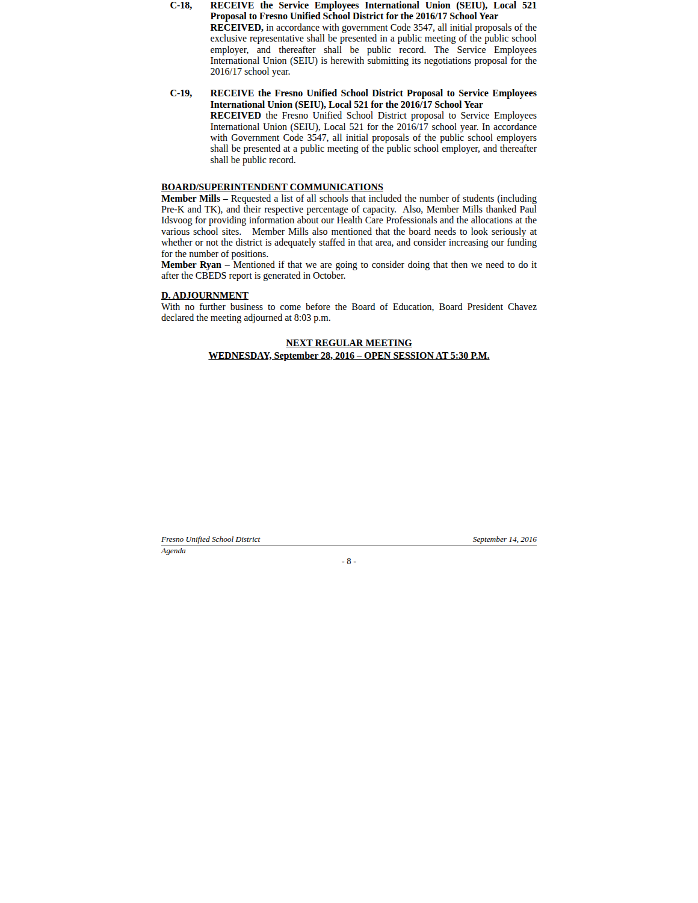C-18,
RECEIVE the Service Employees International Union (SEIU), Local 521 Proposal to Fresno Unified School District for the 2016/17 School Year
RECEIVED, in accordance with government Code 3547, all initial proposals of the exclusive representative shall be presented in a public meeting of the public school employer, and thereafter shall be public record. The Service Employees International Union (SEIU) is herewith submitting its negotiations proposal for the 2016/17 school year.
C-19,
RECEIVE the Fresno Unified School District Proposal to Service Employees International Union (SEIU), Local 521 for the 2016/17 School Year
RECEIVED the Fresno Unified School District proposal to Service Employees International Union (SEIU), Local 521 for the 2016/17 school year. In accordance with Government Code 3547, all initial proposals of the public school employers shall be presented at a public meeting of the public school employer, and thereafter shall be public record.
BOARD/SUPERINTENDENT COMMUNICATIONS
Member Mills – Requested a list of all schools that included the number of students (including Pre-K and TK), and their respective percentage of capacity. Also, Member Mills thanked Paul Idsvoog for providing information about our Health Care Professionals and the allocations at the various school sites. Member Mills also mentioned that the board needs to look seriously at whether or not the district is adequately staffed in that area, and consider increasing our funding for the number of positions.
Member Ryan – Mentioned if that we are going to consider doing that then we need to do it after the CBEDS report is generated in October.
D. ADJOURNMENT
With no further business to come before the Board of Education, Board President Chavez declared the meeting adjourned at 8:03 p.m.
NEXT REGULAR MEETING
WEDNESDAY, September 28, 2016 – OPEN SESSION AT 5:30 P.M.
Fresno Unified School District September 14, 2016
Agenda
- 8 -